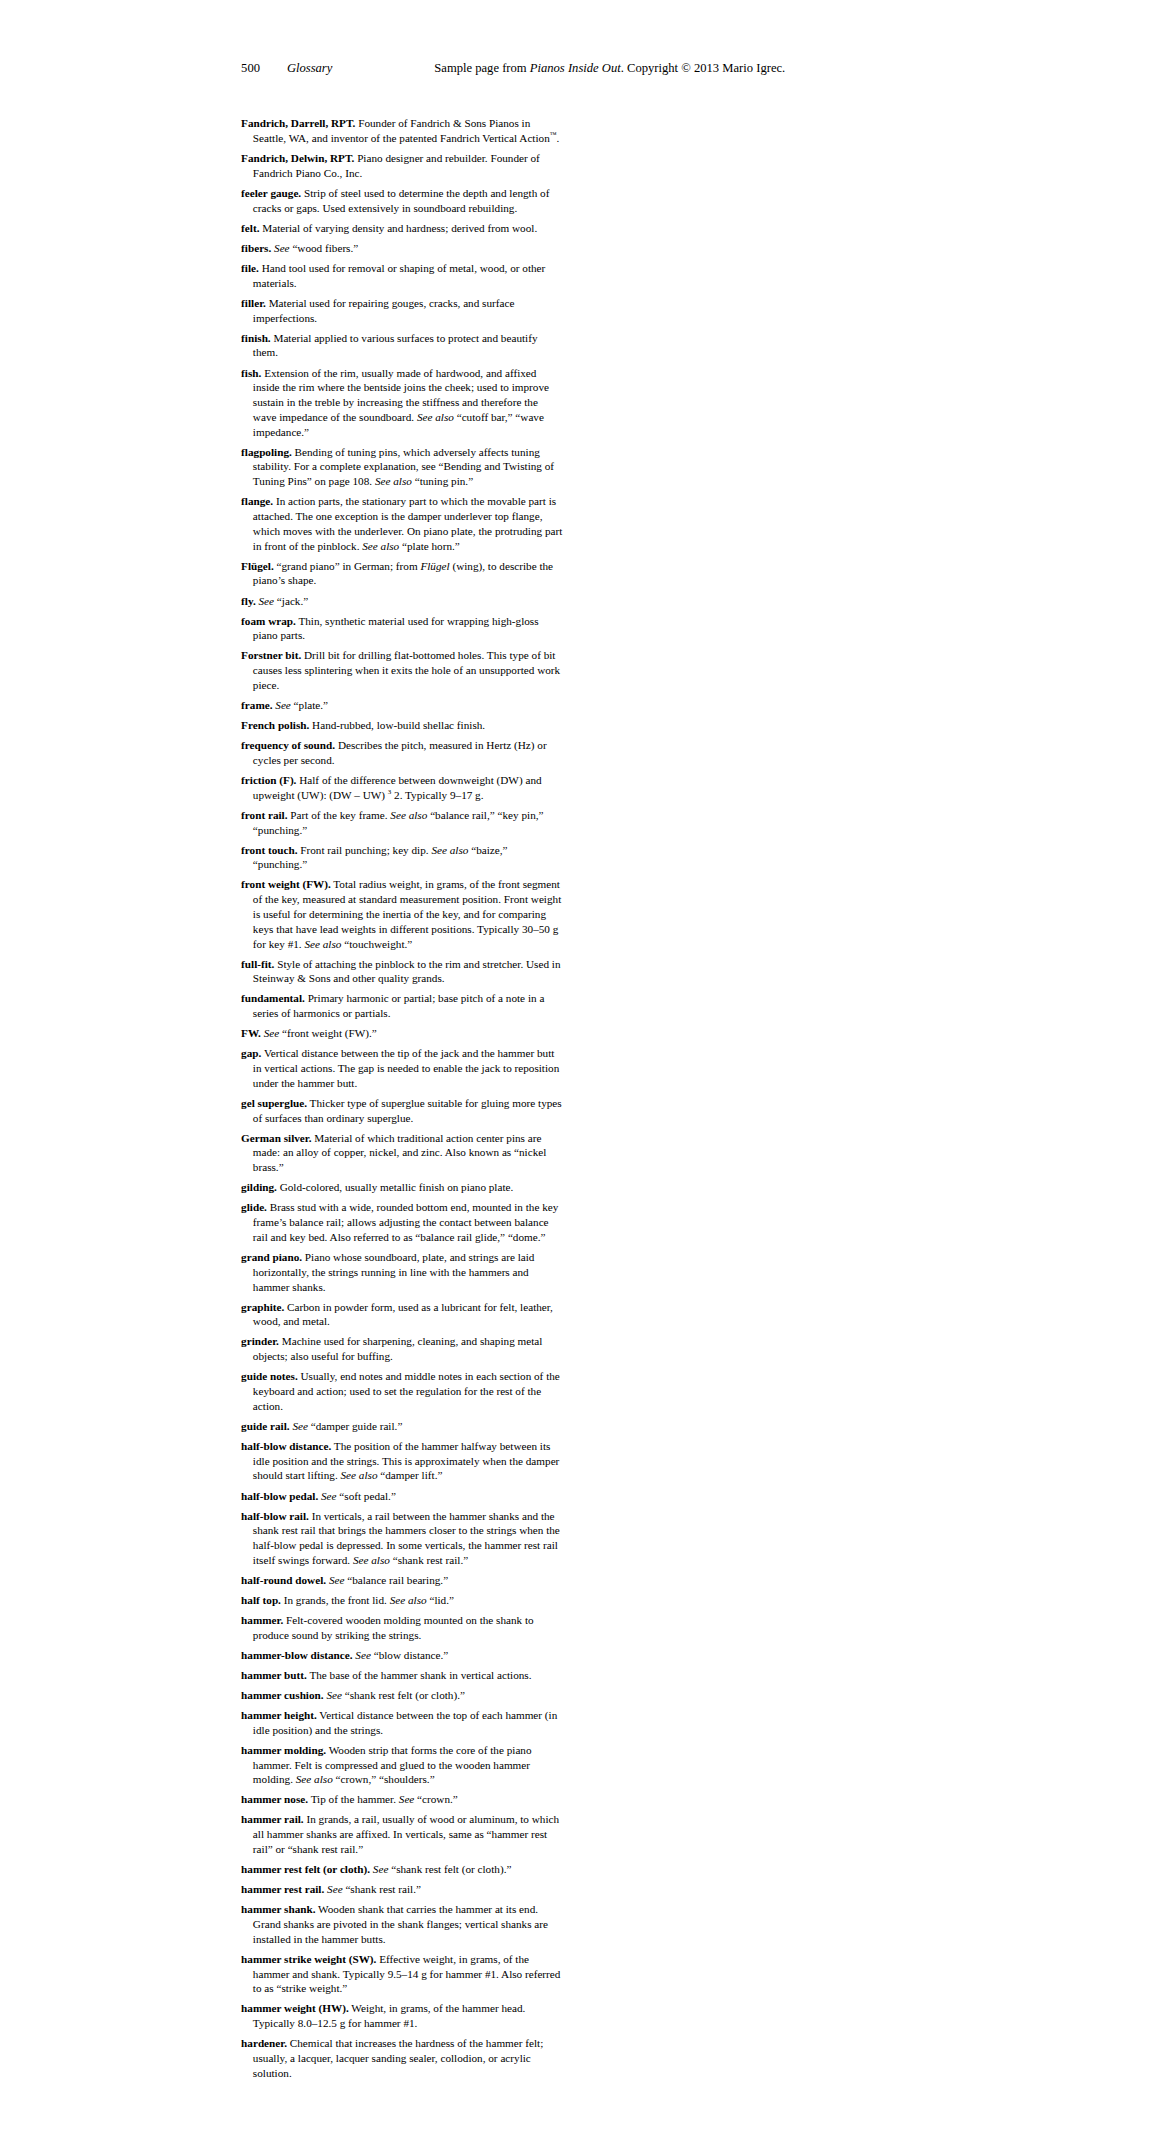500 Glossary
Sample page from Pianos Inside Out. Copyright © 2013 Mario Igrec.
Fandrich, Darrell, RPT. Founder of Fandrich & Sons Pianos in Seattle, WA, and inventor of the patented Fandrich Vertical Action™.
Fandrich, Delwin, RPT. Piano designer and rebuilder. Founder of Fandrich Piano Co., Inc.
feeler gauge. Strip of steel used to determine the depth and length of cracks or gaps. Used extensively in soundboard rebuilding.
felt. Material of varying density and hardness; derived from wool.
fibers. See “wood fibers.”
file. Hand tool used for removal or shaping of metal, wood, or other materials.
filler. Material used for repairing gouges, cracks, and surface imperfections.
finish. Material applied to various surfaces to protect and beautify them.
fish. Extension of the rim, usually made of hardwood, and affixed inside the rim where the bentside joins the cheek; used to improve sustain in the treble by increasing the stiffness and therefore the wave impedance of the soundboard. See also “cutoff bar,” “wave impedance.”
flagpoling. Bending of tuning pins, which adversely affects tuning stability. For a complete explanation, see “Bending and Twisting of Tuning Pins” on page 108. See also “tuning pin.”
flange. In action parts, the stationary part to which the movable part is attached. The one exception is the damper underlever top flange, which moves with the underlever. On piano plate, the protruding part in front of the pinblock. See also “plate horn.”
Flügel. “grand piano” in German; from Flügel (wing), to describe the piano’s shape.
fly. See “jack.”
foam wrap. Thin, synthetic material used for wrapping high-gloss piano parts.
Forstner bit. Drill bit for drilling flat-bottomed holes. This type of bit causes less splintering when it exits the hole of an unsupported work piece.
frame. See “plate.”
French polish. Hand-rubbed, low-build shellac finish.
frequency of sound. Describes the pitch, measured in Hertz (Hz) or cycles per second.
friction (F). Half of the difference between downweight (DW) and upweight (UW): (DW – UW) 3 2. Typically 9–17 g.
front rail. Part of the key frame. See also “balance rail,” “key pin,” “punching.”
front touch. Front rail punching; key dip. See also “baize,” “punching.”
front weight (FW). Total radius weight, in grams, of the front segment of the key, measured at standard measurement position. Front weight is useful for determining the inertia of the key, and for comparing keys that have lead weights in different positions. Typically 30–50 g for key #1. See also “touchweight.”
full-fit. Style of attaching the pinblock to the rim and stretcher. Used in Steinway & Sons and other quality grands.
fundamental. Primary harmonic or partial; base pitch of a note in a series of harmonics or partials.
FW. See “front weight (FW).”
gap. Vertical distance between the tip of the jack and the hammer butt in vertical actions. The gap is needed to enable the jack to reposition under the hammer butt.
gel superglue. Thicker type of superglue suitable for gluing more types of surfaces than ordinary superglue.
German silver. Material of which traditional action center pins are made: an alloy of copper, nickel, and zinc. Also known as “nickel brass.”
gilding. Gold-colored, usually metallic finish on piano plate.
glide. Brass stud with a wide, rounded bottom end, mounted in the key frame’s balance rail; allows adjusting the contact between balance rail and key bed. Also referred to as “balance rail glide,” “dome.”
grand piano. Piano whose soundboard, plate, and strings are laid horizontally, the strings running in line with the hammers and hammer shanks.
graphite. Carbon in powder form, used as a lubricant for felt, leather, wood, and metal.
grinder. Machine used for sharpening, cleaning, and shaping metal objects; also useful for buffing.
guide notes. Usually, end notes and middle notes in each section of the keyboard and action; used to set the regulation for the rest of the action.
guide rail. See “damper guide rail.”
half-blow distance. The position of the hammer halfway between its idle position and the strings. This is approximately when the damper should start lifting. See also “damper lift.”
half-blow pedal. See “soft pedal.”
half-blow rail. In verticals, a rail between the hammer shanks and the shank rest rail that brings the hammers closer to the strings when the half-blow pedal is depressed. In some verticals, the hammer rest rail itself swings forward. See also “shank rest rail.”
half-round dowel. See “balance rail bearing.”
half top. In grands, the front lid. See also “lid.”
hammer. Felt-covered wooden molding mounted on the shank to produce sound by striking the strings.
hammer-blow distance. See “blow distance.”
hammer butt. The base of the hammer shank in vertical actions.
hammer cushion. See “shank rest felt (or cloth).”
hammer height. Vertical distance between the top of each hammer (in idle position) and the strings.
hammer molding. Wooden strip that forms the core of the piano hammer. Felt is compressed and glued to the wooden hammer molding. See also “crown,” “shoulders.”
hammer nose. Tip of the hammer. See “crown.”
hammer rail. In grands, a rail, usually of wood or aluminum, to which all hammer shanks are affixed. In verticals, same as “hammer rest rail” or “shank rest rail.”
hammer rest felt (or cloth). See “shank rest felt (or cloth).”
hammer rest rail. See “shank rest rail.”
hammer shank. Wooden shank that carries the hammer at its end. Grand shanks are pivoted in the shank flanges; vertical shanks are installed in the hammer butts.
hammer strike weight (SW). Effective weight, in grams, of the hammer and shank. Typically 9.5–14 g for hammer #1. Also referred to as “strike weight.”
hammer weight (HW). Weight, in grams, of the hammer head. Typically 8.0–12.5 g for hammer #1.
hardener. Chemical that increases the hardness of the hammer felt; usually, a lacquer, lacquer sanding sealer, collodion, or acrylic solution.